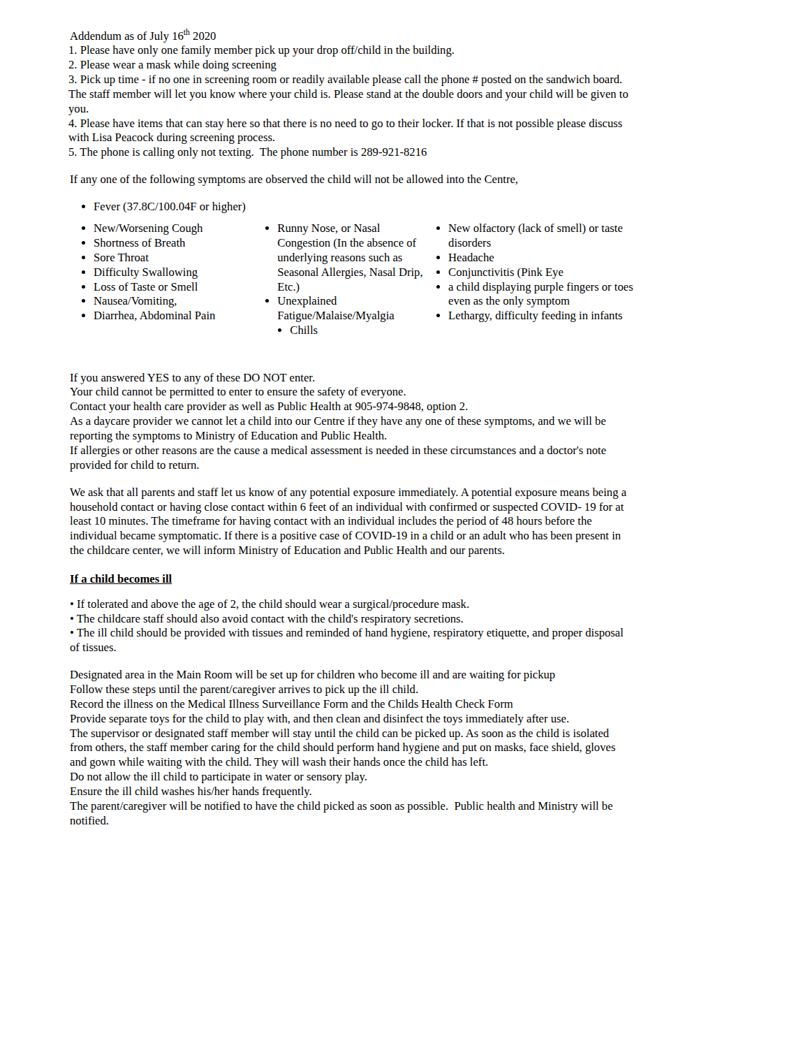Addendum as of July 16th 2020
1. Please have only one family member pick up your drop off/child in the building.
2. Please wear a mask while doing screening
3. Pick up time - if no one in screening room or readily available please call the phone # posted on the sandwich board. The staff member will let you know where your child is. Please stand at the double doors and your child will be given to you.
4. Please have items that can stay here so that there is no need to go to their locker. If that is not possible please discuss with Lisa Peacock during screening process.
5. The phone is calling only not texting. The phone number is 289-921-8216
If any one of the following symptoms are observed the child will not be allowed into the Centre,
Fever (37.8C/100.04F or higher)
New/Worsening Cough
Shortness of Breath
Sore Throat
Difficulty Swallowing
Loss of Taste or Smell
Nausea/Vomiting,
Diarrhea, Abdominal Pain
Runny Nose, or Nasal Congestion (In the absence of underlying reasons such as Seasonal Allergies, Nasal Drip, Etc.)
Unexplained Fatigue/Malaise/Myalgia
Chills
New olfactory (lack of smell) or taste disorders
Headache
Conjunctivitis (Pink Eye
a child displaying purple fingers or toes even as the only symptom
Lethargy, difficulty feeding in infants
If you answered YES to any of these DO NOT enter.
Your child cannot be permitted to enter to ensure the safety of everyone.
Contact your health care provider as well as Public Health at 905-974-9848, option 2.
As a daycare provider we cannot let a child into our Centre if they have any one of these symptoms, and we will be reporting the symptoms to Ministry of Education and Public Health.
If allergies or other reasons are the cause a medical assessment is needed in these circumstances and a doctor's note provided for child to return.
We ask that all parents and staff let us know of any potential exposure immediately. A potential exposure means being a household contact or having close contact within 6 feet of an individual with confirmed or suspected COVID- 19 for at least 10 minutes. The timeframe for having contact with an individual includes the period of 48 hours before the individual became symptomatic. If there is a positive case of COVID-19 in a child or an adult who has been present in the childcare center, we will inform Ministry of Education and Public Health and our parents.
If a child becomes ill
• If tolerated and above the age of 2, the child should wear a surgical/procedure mask.
• The childcare staff should also avoid contact with the child's respiratory secretions.
• The ill child should be provided with tissues and reminded of hand hygiene, respiratory etiquette, and proper disposal of tissues.
Designated area in the Main Room will be set up for children who become ill and are waiting for pickup
Follow these steps until the parent/caregiver arrives to pick up the ill child.
Record the illness on the Medical Illness Surveillance Form and the Childs Health Check Form
Provide separate toys for the child to play with, and then clean and disinfect the toys immediately after use.
The supervisor or designated staff member will stay until the child can be picked up. As soon as the child is isolated from others, the staff member caring for the child should perform hand hygiene and put on masks, face shield, gloves and gown while waiting with the child. They will wash their hands once the child has left.
Do not allow the ill child to participate in water or sensory play.
Ensure the ill child washes his/her hands frequently.
The parent/caregiver will be notified to have the child picked as soon as possible. Public health and Ministry will be notified.